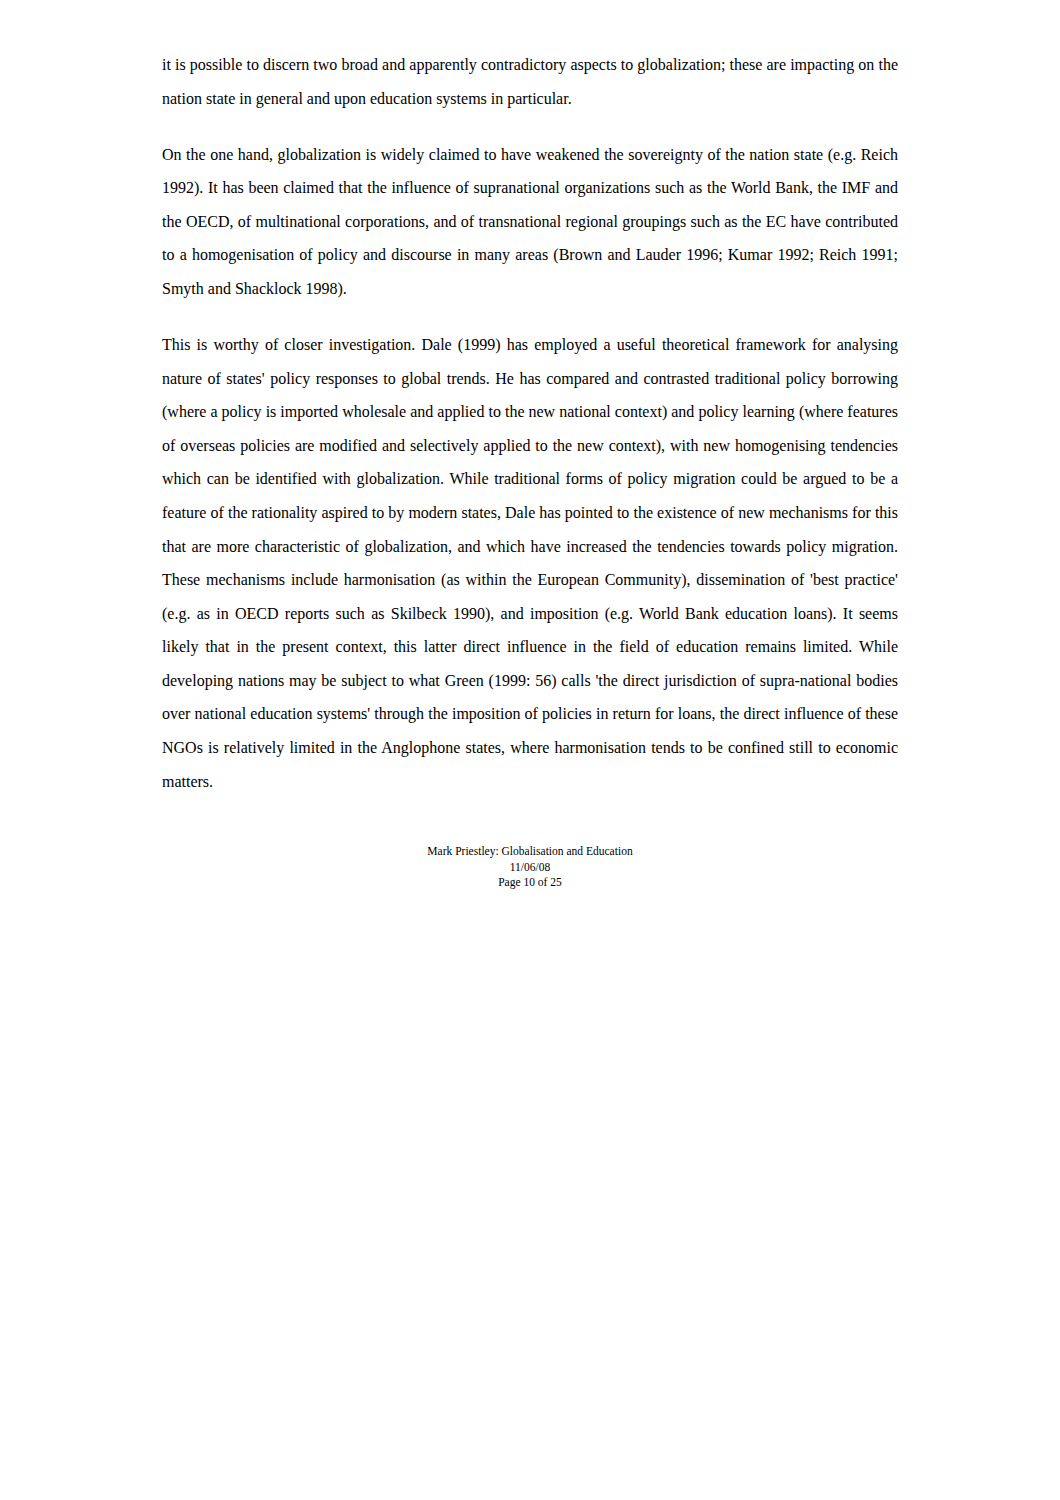it is possible to discern two broad and apparently contradictory aspects to globalization; these are impacting on the nation state in general and upon education systems in particular.
On the one hand, globalization is widely claimed to have weakened the sovereignty of the nation state (e.g. Reich 1992). It has been claimed that the influence of supranational organizations such as the World Bank, the IMF and the OECD, of multinational corporations, and of transnational regional groupings such as the EC have contributed to a homogenisation of policy and discourse in many areas (Brown and Lauder 1996; Kumar 1992; Reich 1991; Smyth and Shacklock 1998).
This is worthy of closer investigation. Dale (1999) has employed a useful theoretical framework for analysing nature of states' policy responses to global trends. He has compared and contrasted traditional policy borrowing (where a policy is imported wholesale and applied to the new national context) and policy learning (where features of overseas policies are modified and selectively applied to the new context), with new homogenising tendencies which can be identified with globalization. While traditional forms of policy migration could be argued to be a feature of the rationality aspired to by modern states, Dale has pointed to the existence of new mechanisms for this that are more characteristic of globalization, and which have increased the tendencies towards policy migration. These mechanisms include harmonisation (as within the European Community), dissemination of 'best practice' (e.g. as in OECD reports such as Skilbeck 1990), and imposition (e.g. World Bank education loans). It seems likely that in the present context, this latter direct influence in the field of education remains limited. While developing nations may be subject to what Green (1999: 56) calls 'the direct jurisdiction of supra-national bodies over national education systems' through the imposition of policies in return for loans, the direct influence of these NGOs is relatively limited in the Anglophone states, where harmonisation tends to be confined still to economic matters.
Mark Priestley: Globalisation and Education
11/06/08
Page 10 of 25